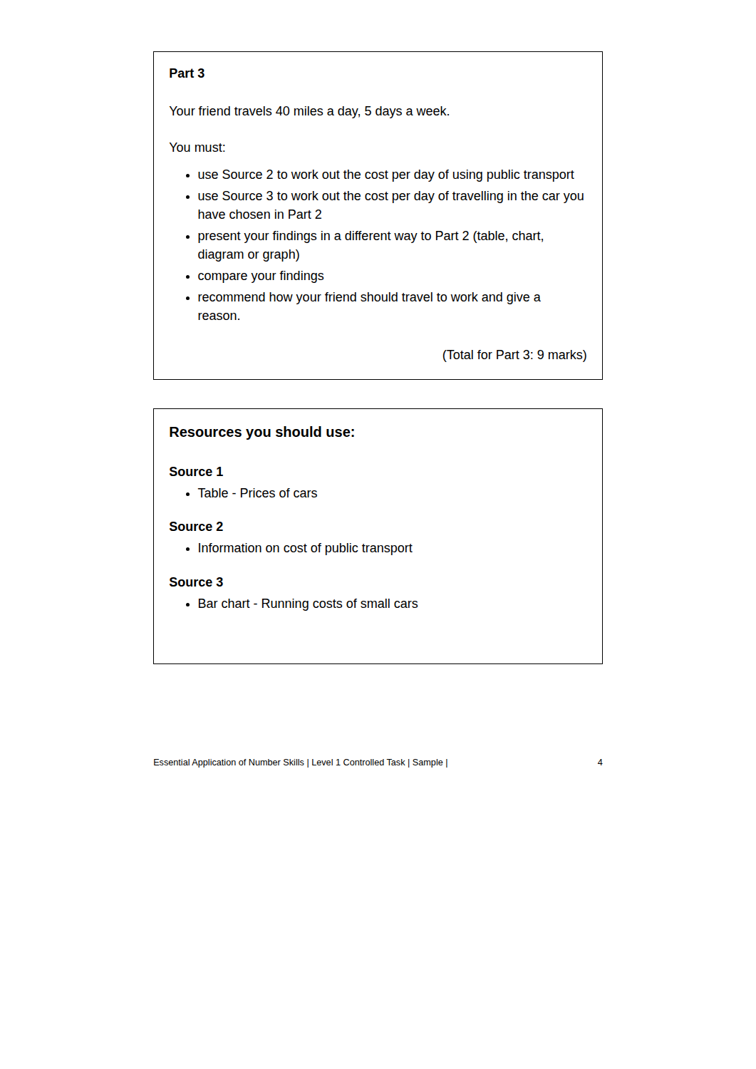Part 3
Your friend travels 40 miles a day, 5 days a week.
You must:
use Source 2 to work out the cost per day of using public transport
use Source 3 to work out the cost per day of travelling in the car you have chosen in Part 2
present your findings in a different way to Part 2 (table, chart, diagram or graph)
compare your findings
recommend how your friend should travel to work and give a reason.
(Total for Part 3: 9 marks)
Resources you should use:
Source 1
Table - Prices of cars
Source 2
Information on cost of public transport
Source 3
Bar chart - Running costs of small cars
Essential Application of Number Skills | Level 1 Controlled Task | Sample | 4